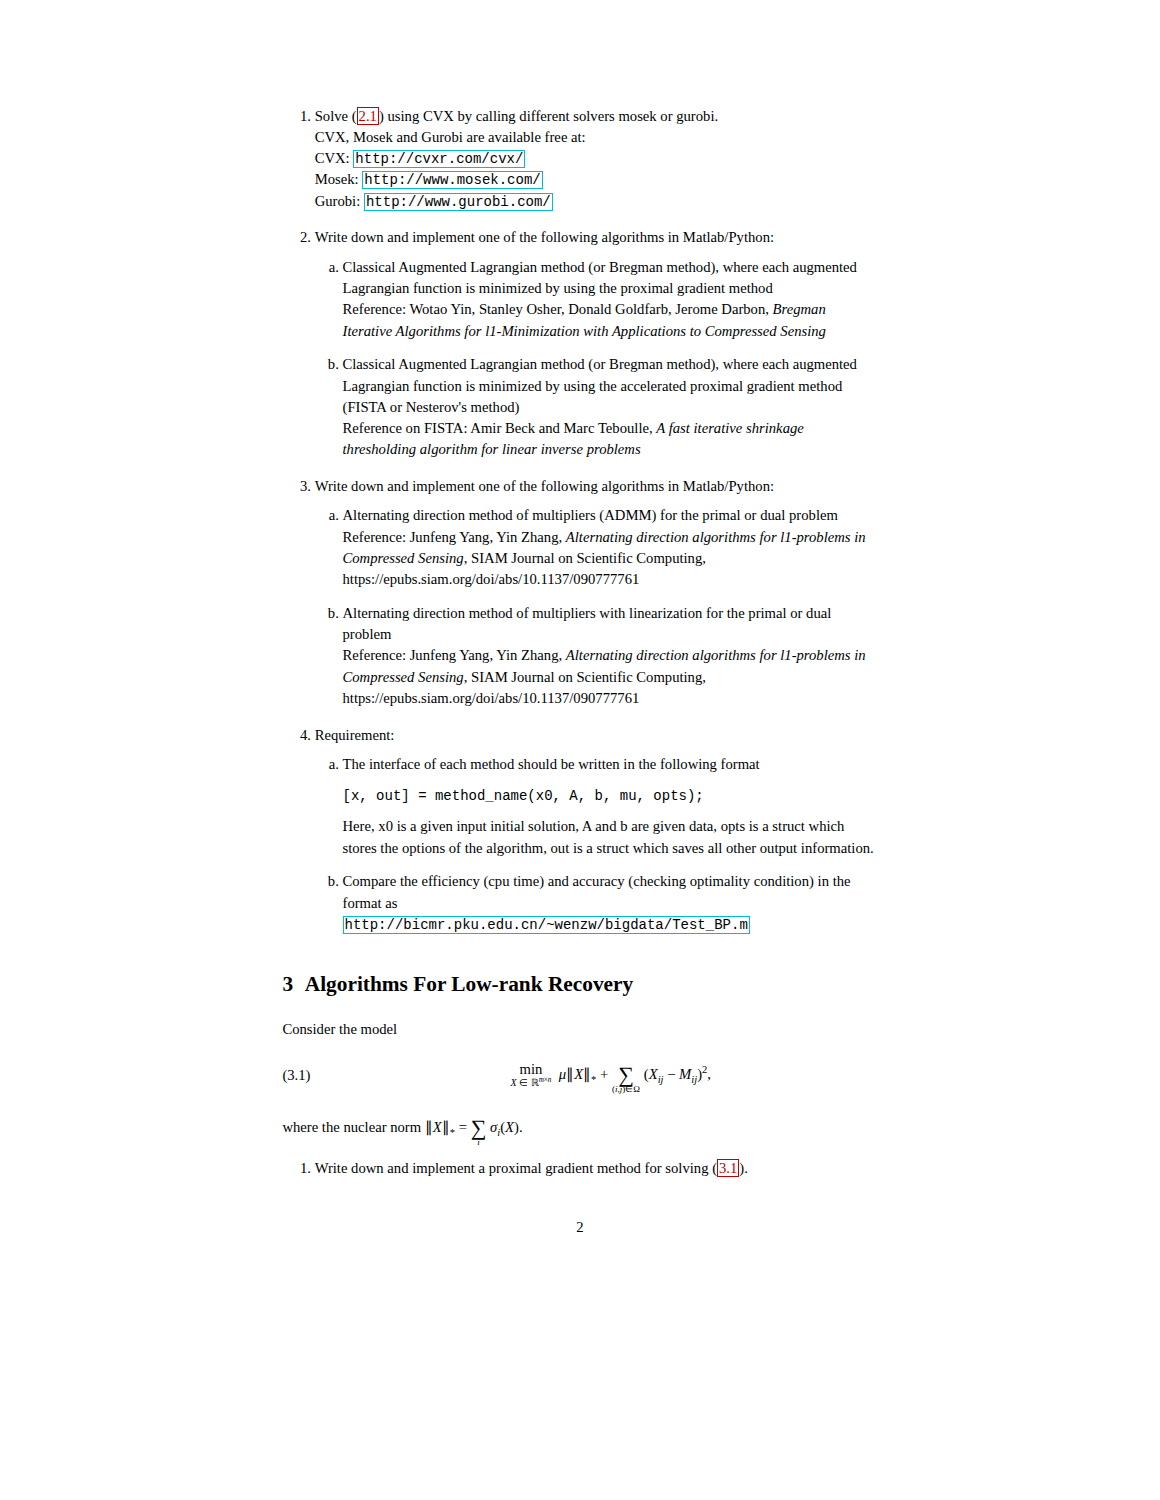Solve (2.1) using CVX by calling different solvers mosek or gurobi.
CVX, Mosek and Gurobi are available free at:
CVX: http://cvxr.com/cvx/ Mosek: http://www.mosek.com/ Gurobi: http://www.gurobi.com/
Write down and implement one of the following algorithms in Matlab/Python:
Classical Augmented Lagrangian method (or Bregman method), where each augmented Lagrangian function is minimized by using the proximal gradient method
Reference: Wotao Yin, Stanley Osher, Donald Goldfarb, Jerome Darbon, Bregman Iterative Algorithms for l1-Minimization with Applications to Compressed Sensing
Classical Augmented Lagrangian method (or Bregman method), where each augmented Lagrangian function is minimized by using the accelerated proximal gradient method (FISTA or Nesterov's method)
Reference on FISTA: Amir Beck and Marc Teboulle, A fast iterative shrinkage thresholding algorithm for linear inverse problems
Write down and implement one of the following algorithms in Matlab/Python:
Alternating direction method of multipliers (ADMM) for the primal or dual problem
Reference: Junfeng Yang, Yin Zhang, Alternating direction algorithms for l1-problems in Compressed Sensing, SIAM Journal on Scientific Computing, https://epubs.siam.org/doi/abs/10.1137/090777761
Alternating direction method of multipliers with linearization for the primal or dual problem
Reference: Junfeng Yang, Yin Zhang, Alternating direction algorithms for l1-problems in Compressed Sensing, SIAM Journal on Scientific Computing, https://epubs.siam.org/doi/abs/10.1137/090777761
Requirement:
The interface of each method should be written in the following format
[x, out] = method_name(x0, A, b, mu, opts);
Here, x0 is a given input initial solution, A and b are given data, opts is a struct which stores the options of the algorithm, out is a struct which saves all other output information.
Compare the efficiency (cpu time) and accuracy (checking optimality condition) in the format as
http://bicmr.pku.edu.cn/~wenzw/bigdata/Test_BP.m
3 Algorithms For Low-rank Recovery
Consider the model
(3.1)
min X ∈ ℝm×n μ∥X∥* + ∑ (i,j)∈Ω (Xij − Mij)2,
where the nuclear norm ∥X∥* = ∑i σi(X).
Write down and implement a proximal gradient method for solving (3.1).
2